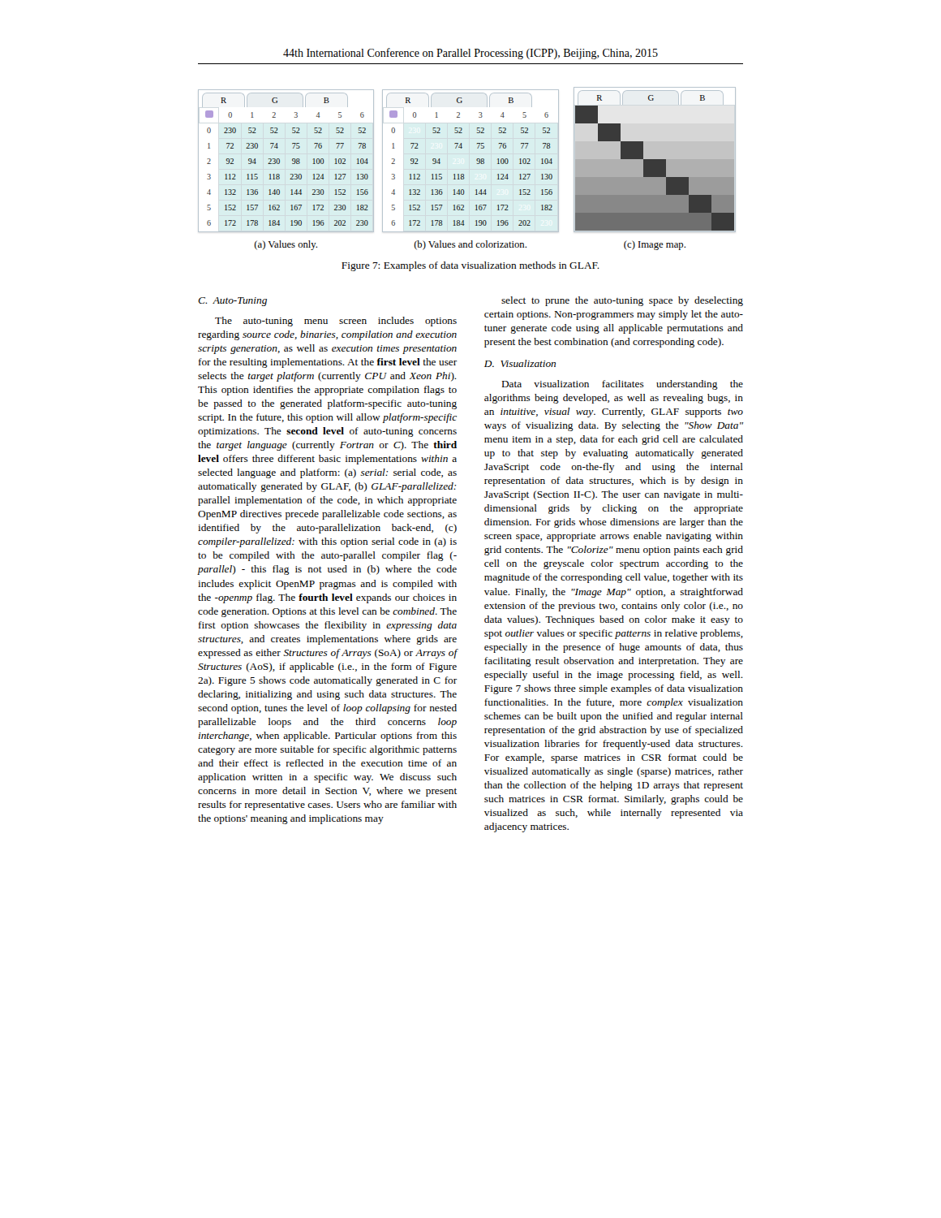44th International Conference on Parallel Processing (ICPP), Beijing, China, 2015
R
G
B
| | 0 | 1 | 2 | 3 | 4 | 5 | 6 |
| 0 | 230 | 52 | 52 | 52 | 52 | 52 | 52 |
| 1 | 72 | 230 | 74 | 75 | 76 | 77 | 78 |
| 2 | 92 | 94 | 230 | 98 | 100 | 102 | 104 |
| 3 | 112 | 115 | 118 | 230 | 124 | 127 | 130 |
| 4 | 132 | 136 | 140 | 144 | 230 | 152 | 156 |
| 5 | 152 | 157 | 162 | 167 | 172 | 230 | 182 |
| 6 | 172 | 178 | 184 | 190 | 196 | 202 | 230 |
(a) Values only.
R
G
B
| | 0 | 1 | 2 | 3 | 4 | 5 | 6 |
| 0 | 230 | 52 | 52 | 52 | 52 | 52 | 52 |
| 1 | 72 | 230 | 74 | 75 | 76 | 77 | 78 |
| 2 | 92 | 94 | 230 | 98 | 100 | 102 | 104 |
| 3 | 112 | 115 | 118 | 230 | 124 | 127 | 130 |
| 4 | 132 | 136 | 140 | 144 | 230 | 152 | 156 |
| 5 | 152 | 157 | 162 | 167 | 172 | 230 | 182 |
| 6 | 172 | 178 | 184 | 190 | 196 | 202 | 230 |
(b) Values and colorization.
R
G
B
(c) Image map.
Figure 7: Examples of data visualization methods in GLAF.
C. Auto-Tuning
The auto-tuning menu screen includes options regarding source code, binaries, compilation and execution scripts generation, as well as execution times presentation for the resulting implementations. At the first level the user selects the target platform (currently CPU and Xeon Phi). This option identifies the appropriate compilation flags to be passed to the generated platform-specific auto-tuning script. In the future, this option will allow platform-specific optimizations. The second level of auto-tuning concerns the target language (currently Fortran or C). The third level offers three different basic implementations within a selected language and platform: (a) serial: serial code, as automatically generated by GLAF, (b) GLAF-parallelized: parallel implementation of the code, in which appropriate OpenMP directives precede parallelizable code sections, as identified by the auto-parallelization back-end, (c) compiler-parallelized: with this option serial code in (a) is to be compiled with the auto-parallel compiler flag (-parallel) - this flag is not used in (b) where the code includes explicit OpenMP pragmas and is compiled with the -openmp flag. The fourth level expands our choices in code generation. Options at this level can be combined. The first option showcases the flexibility in expressing data structures, and creates implementations where grids are expressed as either Structures of Arrays (SoA) or Arrays of Structures (AoS), if applicable (i.e., in the form of Figure 2a). Figure 5 shows code automatically generated in C for declaring, initializing and using such data structures. The second option, tunes the level of loop collapsing for nested parallelizable loops and the third concerns loop interchange, when applicable. Particular options from this category are more suitable for specific algorithmic patterns and their effect is reflected in the execution time of an application written in a specific way. We discuss such concerns in more detail in Section V, where we present results for representative cases. Users who are familiar with the options' meaning and implications may
select to prune the auto-tuning space by deselecting certain options. Non-programmers may simply let the auto-tuner generate code using all applicable permutations and present the best combination (and corresponding code).
D. Visualization
Data visualization facilitates understanding the algorithms being developed, as well as revealing bugs, in an intuitive, visual way. Currently, GLAF supports two ways of visualizing data. By selecting the "Show Data" menu item in a step, data for each grid cell are calculated up to that step by evaluating automatically generated JavaScript code on-the-fly and using the internal representation of data structures, which is by design in JavaScript (Section II-C). The user can navigate in multi-dimensional grids by clicking on the appropriate dimension. For grids whose dimensions are larger than the screen space, appropriate arrows enable navigating within grid contents. The "Colorize" menu option paints each grid cell on the greyscale color spectrum according to the magnitude of the corresponding cell value, together with its value. Finally, the "Image Map" option, a straightforwad extension of the previous two, contains only color (i.e., no data values). Techniques based on color make it easy to spot outlier values or specific patterns in relative problems, especially in the presence of huge amounts of data, thus facilitating result observation and interpretation. They are especially useful in the image processing field, as well. Figure 7 shows three simple examples of data visualization functionalities. In the future, more complex visualization schemes can be built upon the unified and regular internal representation of the grid abstraction by use of specialized visualization libraries for frequently-used data structures. For example, sparse matrices in CSR format could be visualized automatically as single (sparse) matrices, rather than the collection of the helping 1D arrays that represent such matrices in CSR format. Similarly, graphs could be visualized as such, while internally represented via adjacency matrices.